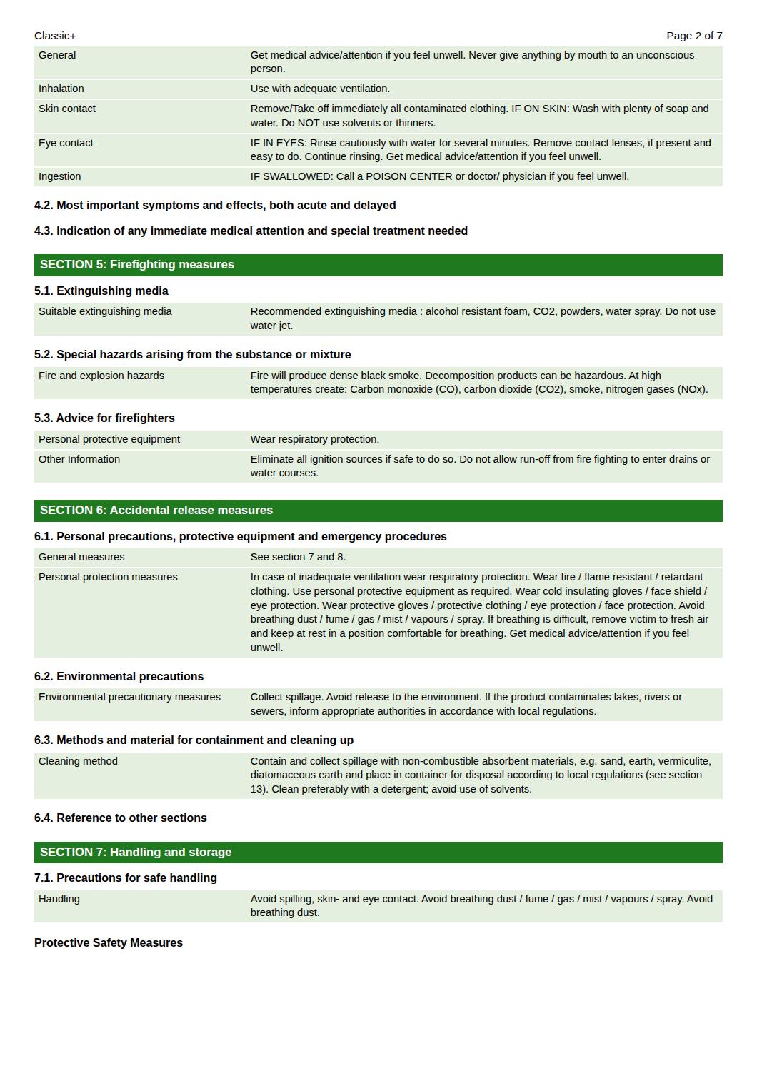Classic+ Page 2 of 7
| General | Get medical advice/attention if you feel unwell. Never give anything by mouth to an unconscious person. |
| Inhalation | Use with adequate ventilation. |
| Skin contact | Remove/Take off immediately all contaminated clothing. IF ON SKIN: Wash with plenty of soap and water. Do NOT use solvents or thinners. |
| Eye contact | IF IN EYES: Rinse cautiously with water for several minutes. Remove contact lenses, if present and easy to do. Continue rinsing. Get medical advice/attention if you feel unwell. |
| Ingestion | IF SWALLOWED: Call a POISON CENTER or doctor/ physician if you feel unwell. |
4.2. Most important symptoms and effects, both acute and delayed
4.3. Indication of any immediate medical attention and special treatment needed
SECTION 5: Firefighting measures
5.1. Extinguishing media
| Suitable extinguishing media | Recommended extinguishing media : alcohol resistant foam, CO2, powders, water spray. Do not use water jet. |
5.2. Special hazards arising from the substance or mixture
| Fire and explosion hazards | Fire will produce dense black smoke. Decomposition products can be hazardous. At high temperatures create: Carbon monoxide (CO), carbon dioxide (CO2), smoke, nitrogen gases (NOx). |
5.3. Advice for firefighters
| Personal protective equipment | Wear respiratory protection. |
| Other Information | Eliminate all ignition sources if safe to do so. Do not allow run-off from fire fighting to enter drains or water courses. |
SECTION 6: Accidental release measures
6.1. Personal precautions, protective equipment and emergency procedures
| General measures | See section 7 and 8. |
| Personal protection measures | In case of inadequate ventilation wear respiratory protection. Wear fire / flame resistant / retardant clothing. Use personal protective equipment as required. Wear cold insulating gloves / face shield / eye protection. Wear protective gloves / protective clothing / eye protection / face protection. Avoid breathing dust / fume / gas / mist / vapours / spray. If breathing is difficult, remove victim to fresh air and keep at rest in a position comfortable for breathing. Get medical advice/attention if you feel unwell. |
6.2. Environmental precautions
| Environmental precautionary measures | Collect spillage. Avoid release to the environment. If the product contaminates lakes, rivers or sewers, inform appropriate authorities in accordance with local regulations. |
6.3. Methods and material for containment and cleaning up
| Cleaning method | Contain and collect spillage with non-combustible absorbent materials, e.g. sand, earth, vermiculite, diatomaceous earth and place in container for disposal according to local regulations (see section 13). Clean preferably with a detergent; avoid use of solvents. |
6.4. Reference to other sections
SECTION 7: Handling and storage
7.1. Precautions for safe handling
| Handling | Avoid spilling, skin- and eye contact. Avoid breathing dust / fume / gas / mist / vapours / spray. Avoid breathing dust. |
Protective Safety Measures